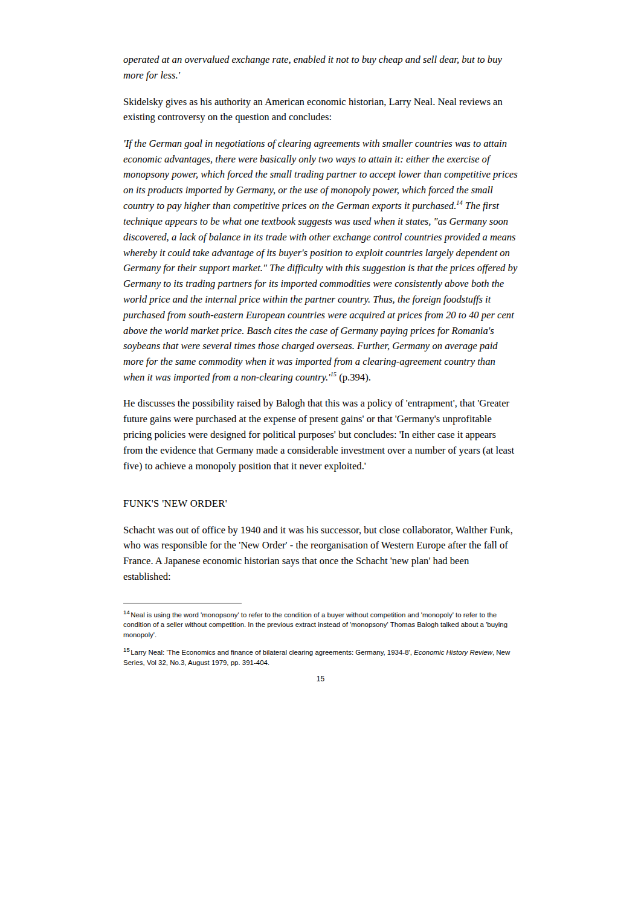operated at an overvalued exchange rate, enabled it not to buy cheap and sell dear, but to buy more for less.'
Skidelsky gives as his authority an American economic historian, Larry Neal. Neal reviews an existing controversy on the question and concludes:
'If the German goal in negotiations of clearing agreements with smaller countries was to attain economic advantages, there were basically only two ways to attain it: either the exercise of monopsony power, which forced the small trading partner to accept lower than competitive prices on its products imported by Germany, or the use of monopoly power, which forced the small country to pay higher than competitive prices on the German exports it purchased.14 The first technique appears to be what one textbook suggests was used when it states, "as Germany soon discovered, a lack of balance in its trade with other exchange control countries provided a means whereby it could take advantage of its buyer's position to exploit countries largely dependent on Germany for their support market." The difficulty with this suggestion is that the prices offered by Germany to its trading partners for its imported commodities were consistently above both the world price and the internal price within the partner country. Thus, the foreign foodstuffs it purchased from south-eastern European countries were acquired at prices from 20 to 40 per cent above the world market price. Basch cites the case of Germany paying prices for Romania's soybeans that were several times those charged overseas. Further, Germany on average paid more for the same commodity when it was imported from a clearing-agreement country than when it was imported from a non-clearing country.'15 (p.394).
He discusses the possibility raised by Balogh that this was a policy of 'entrapment', that 'Greater future gains were purchased at the expense of present gains' or that 'Germany's unprofitable pricing policies were designed for political purposes' but concludes: 'In either case it appears from the evidence that Germany made a considerable investment over a number of years (at least five) to achieve a monopoly position that it never exploited.'
FUNK'S 'NEW ORDER'
Schacht was out of office by 1940 and it was his successor, but close collaborator, Walther Funk, who was responsible for the 'New Order' - the reorganisation of Western Europe after the fall of France. A Japanese economic historian says that once the Schacht 'new plan' had been established:
14 Neal is using the word 'monopsony' to refer to the condition of a buyer without competition and 'monopoly' to refer to the condition of a seller without competition. In the previous extract instead of 'monopsony' Thomas Balogh talked about a 'buying monopoly'.
15 Larry Neal: 'The Economics and finance of bilateral clearing agreements: Germany, 1934-8', Economic History Review, New Series, Vol 32, No.3, August 1979, pp. 391-404.
15